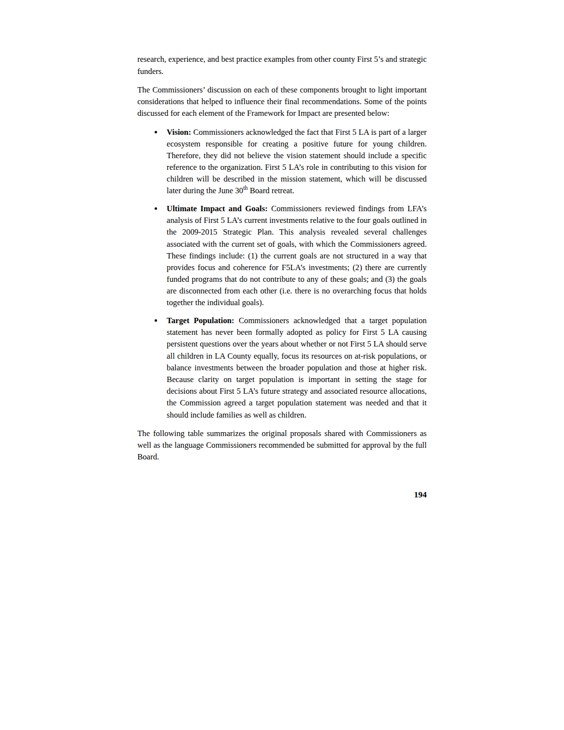research, experience, and best practice examples from other county First 5’s and strategic funders.
The Commissioners’ discussion on each of these components brought to light important considerations that helped to influence their final recommendations. Some of the points discussed for each element of the Framework for Impact are presented below:
Vision: Commissioners acknowledged the fact that First 5 LA is part of a larger ecosystem responsible for creating a positive future for young children. Therefore, they did not believe the vision statement should include a specific reference to the organization. First 5 LA’s role in contributing to this vision for children will be described in the mission statement, which will be discussed later during the June 30th Board retreat.
Ultimate Impact and Goals: Commissioners reviewed findings from LFA’s analysis of First 5 LA’s current investments relative to the four goals outlined in the 2009-2015 Strategic Plan. This analysis revealed several challenges associated with the current set of goals, with which the Commissioners agreed. These findings include: (1) the current goals are not structured in a way that provides focus and coherence for F5LA’s investments; (2) there are currently funded programs that do not contribute to any of these goals; and (3) the goals are disconnected from each other (i.e. there is no overarching focus that holds together the individual goals).
Target Population: Commissioners acknowledged that a target population statement has never been formally adopted as policy for First 5 LA causing persistent questions over the years about whether or not First 5 LA should serve all children in LA County equally, focus its resources on at-risk populations, or balance investments between the broader population and those at higher risk. Because clarity on target population is important in setting the stage for decisions about First 5 LA’s future strategy and associated resource allocations, the Commission agreed a target population statement was needed and that it should include families as well as children.
The following table summarizes the original proposals shared with Commissioners as well as the language Commissioners recommended be submitted for approval by the full Board.
194